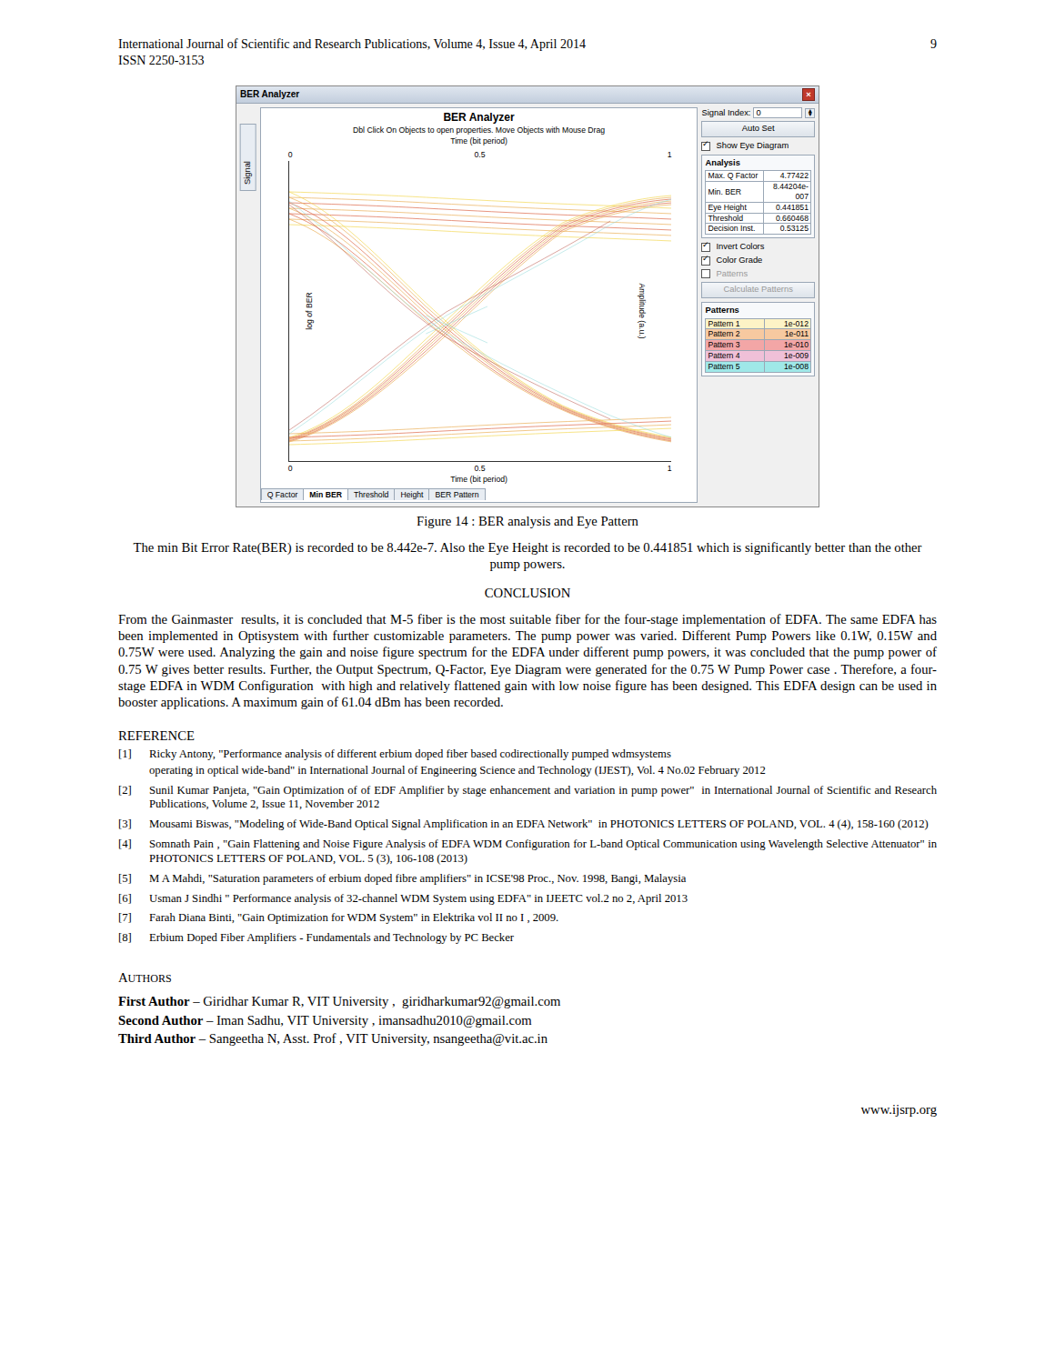International Journal of Scientific and Research Publications, Volume 4, Issue 4, April 2014
ISSN 2250-3153
9
BER Analyzer ×
Signal
BER Analyzer
Dbl Click On Objects to open properties. Move Objects with Mouse Drag
Time (bit period)
00.51
log of BER Amplitude (a.u.)
00.51
Time (bit period)
Q Factor Min BER Threshold Height BER Pattern
Signal Index: ▲▼
Auto Set
Show Eye Diagram
Analysis
| Max. Q Factor | 4.77422 |
| Min. BER | 8.44204e-007 |
| Eye Height | 0.441851 |
| Threshold | 0.660468 |
| Decision Inst. | 0.53125 |
Invert Colors
Color Grade
Patterns
Calculate Patterns
Patterns
| Pattern 1 | 1e-012 |
| Pattern 2 | 1e-011 |
| Pattern 3 | 1e-010 |
| Pattern 4 | 1e-009 |
| Pattern 5 | 1e-008 |
Figure 14 : BER analysis and Eye Pattern
The min Bit Error Rate(BER) is recorded to be 8.442e-7. Also the Eye Height is recorded to be 0.441851 which is significantly better than the other pump powers.
CONCLUSION
From the Gainmaster results, it is concluded that M-5 fiber is the most suitable fiber for the four-stage implementation of EDFA. The same EDFA has been implemented in Optisystem with further customizable parameters. The pump power was varied. Different Pump Powers like 0.1W, 0.15W and 0.75W were used. Analyzing the gain and noise figure spectrum for the EDFA under different pump powers, it was concluded that the pump power of 0.75 W gives better results. Further, the Output Spectrum, Q-Factor, Eye Diagram were generated for the 0.75 W Pump Power case . Therefore, a four-stage EDFA in WDM Configuration with high and relatively flattened gain with low noise figure has been designed. This EDFA design can be used in booster applications. A maximum gain of 61.04 dBm has been recorded.
REFERENCE
Ricky Antony, "Performance analysis of different erbium doped fiber based codirectionally pumped wdmsystems
operating in optical wide-band" in International Journal of Engineering Science and Technology (IJEST), Vol. 4 No.02 February 2012
Sunil Kumar Panjeta, "Gain Optimization of of EDF Amplifier by stage enhancement and variation in pump power" in International Journal of Scientific and Research Publications, Volume 2, Issue 11, November 2012
Mousami Biswas, "Modeling of Wide-Band Optical Signal Amplification in an EDFA Network" in PHOTONICS LETTERS OF POLAND, VOL. 4 (4), 158-160 (2012)
Somnath Pain , "Gain Flattening and Noise Figure Analysis of EDFA WDM Configuration for L-band Optical Communication using Wavelength Selective Attenuator" in PHOTONICS LETTERS OF POLAND, VOL. 5 (3), 106-108 (2013)
M A Mahdi, "Saturation parameters of erbium doped fibre amplifiers" in ICSE'98 Proc., Nov. 1998, Bangi, Malaysia
Usman J Sindhi " Performance analysis of 32-channel WDM System using EDFA" in IJEETC vol.2 no 2, April 2013
Farah Diana Binti, "Gain Optimization for WDM System" in Elektrika vol II no I , 2009.
Erbium Doped Fiber Amplifiers - Fundamentals and Technology by PC Becker
AUTHORS
First Author – Giridhar Kumar R, VIT University , giridharkumar92@gmail.com
Second Author – Iman Sadhu, VIT University , imansadhu2010@gmail.com
Third Author – Sangeetha N, Asst. Prof , VIT University, nsangeetha@vit.ac.in
www.ijsrp.org